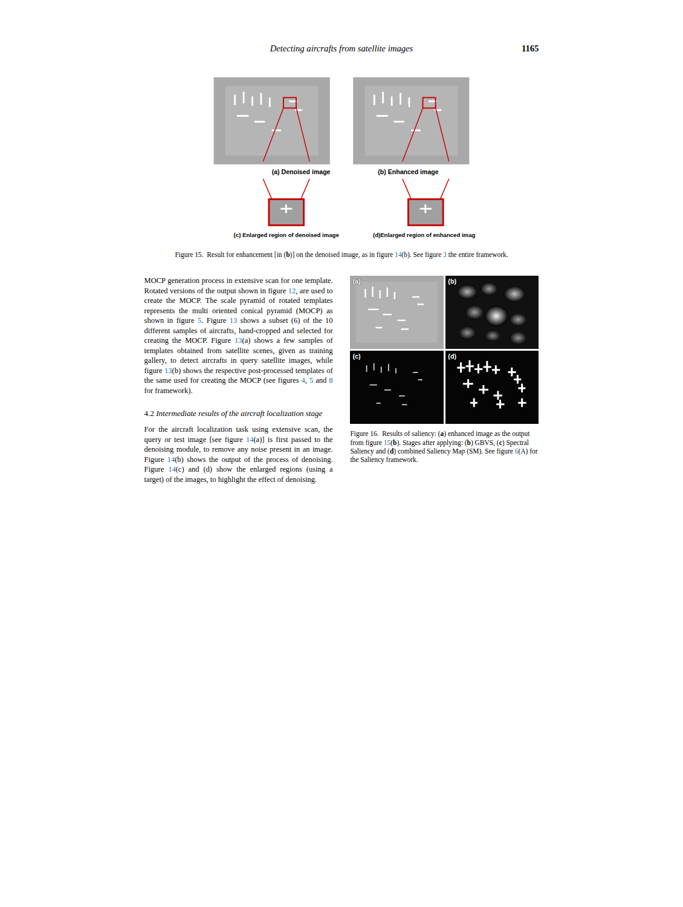Detecting aircrafts from satellite images 1165
Figure 15. Result for enhancement [in (b)] on the denoised image, as in figure 14(b). See figure 3 the entire framework.
MOCP generation process in extensive scan for one template. Rotated versions of the output shown in figure 12, are used to create the MOCP. The scale pyramid of rotated templates represents the multi oriented conical pyramid (MOCP) as shown in figure 5. Figure 13 shows a subset (6) of the 10 different samples of aircrafts, hand-cropped and selected for creating the MOCP. Figure 13(a) shows a few samples of templates obtained from satellite scenes, given as training gallery, to detect aircrafts in query satellite images, while figure 13(b) shows the respective post-processed templates of the same used for creating the MOCP (see figures 4, 5 and 8 for framework).
4.2 Intermediate results of the aircraft localization stage
For the aircraft localization task using extensive scan, the query or test image [see figure 14(a)] is first passed to the denoising module, to remove any noise present in an image. Figure 14(b) shows the output of the process of denoising. Figure 14(c) and (d) show the enlarged regions (using a target) of the images, to highlight the effect of denoising.
(a)
(b)
(c)
(d)
Figure 16. Results of saliency: (a) enhanced image as the output from figure 15(b). Stages after applying: (b) GBVS, (c) Spectral Saliency and (d) combined Saliency Map (SM). See figure 6(A) for the Saliency framework.